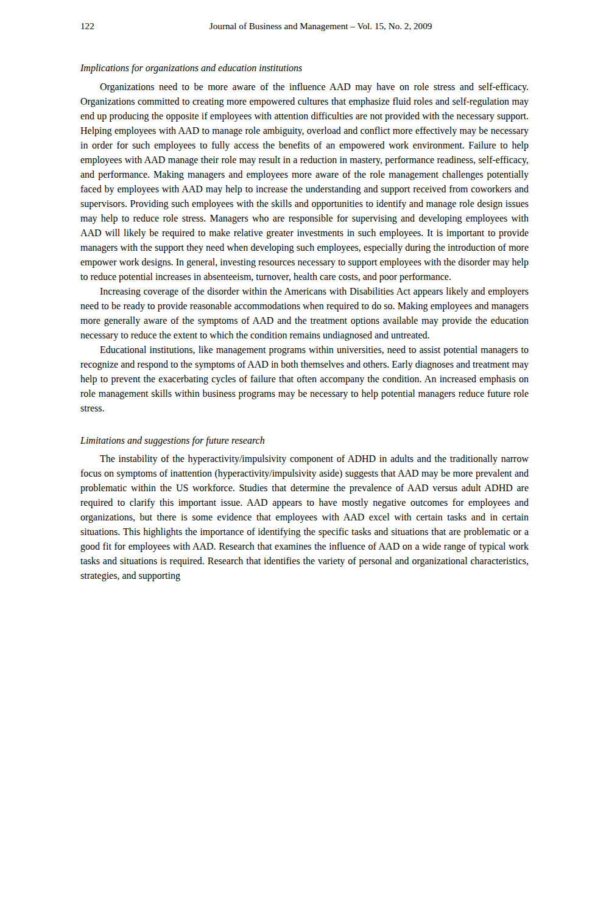122 Journal of Business and Management – Vol. 15, No. 2, 2009
Implications for organizations and education institutions
Organizations need to be more aware of the influence AAD may have on role stress and self-efficacy. Organizations committed to creating more empowered cultures that emphasize fluid roles and self-regulation may end up producing the opposite if employees with attention difficulties are not provided with the necessary support. Helping employees with AAD to manage role ambiguity, overload and conflict more effectively may be necessary in order for such employees to fully access the benefits of an empowered work environment. Failure to help employees with AAD manage their role may result in a reduction in mastery, performance readiness, self-efficacy, and performance. Making managers and employees more aware of the role management challenges potentially faced by employees with AAD may help to increase the understanding and support received from coworkers and supervisors. Providing such employees with the skills and opportunities to identify and manage role design issues may help to reduce role stress. Managers who are responsible for supervising and developing employees with AAD will likely be required to make relative greater investments in such employees. It is important to provide managers with the support they need when developing such employees, especially during the introduction of more empower work designs. In general, investing resources necessary to support employees with the disorder may help to reduce potential increases in absenteeism, turnover, health care costs, and poor performance.
Increasing coverage of the disorder within the Americans with Disabilities Act appears likely and employers need to be ready to provide reasonable accommodations when required to do so. Making employees and managers more generally aware of the symptoms of AAD and the treatment options available may provide the education necessary to reduce the extent to which the condition remains undiagnosed and untreated.
Educational institutions, like management programs within universities, need to assist potential managers to recognize and respond to the symptoms of AAD in both themselves and others. Early diagnoses and treatment may help to prevent the exacerbating cycles of failure that often accompany the condition. An increased emphasis on role management skills within business programs may be necessary to help potential managers reduce future role stress.
Limitations and suggestions for future research
The instability of the hyperactivity/impulsivity component of ADHD in adults and the traditionally narrow focus on symptoms of inattention (hyperactivity/impulsivity aside) suggests that AAD may be more prevalent and problematic within the US workforce. Studies that determine the prevalence of AAD versus adult ADHD are required to clarify this important issue. AAD appears to have mostly negative outcomes for employees and organizations, but there is some evidence that employees with AAD excel with certain tasks and in certain situations. This highlights the importance of identifying the specific tasks and situations that are problematic or a good fit for employees with AAD. Research that examines the influence of AAD on a wide range of typical work tasks and situations is required. Research that identifies the variety of personal and organizational characteristics, strategies, and supporting